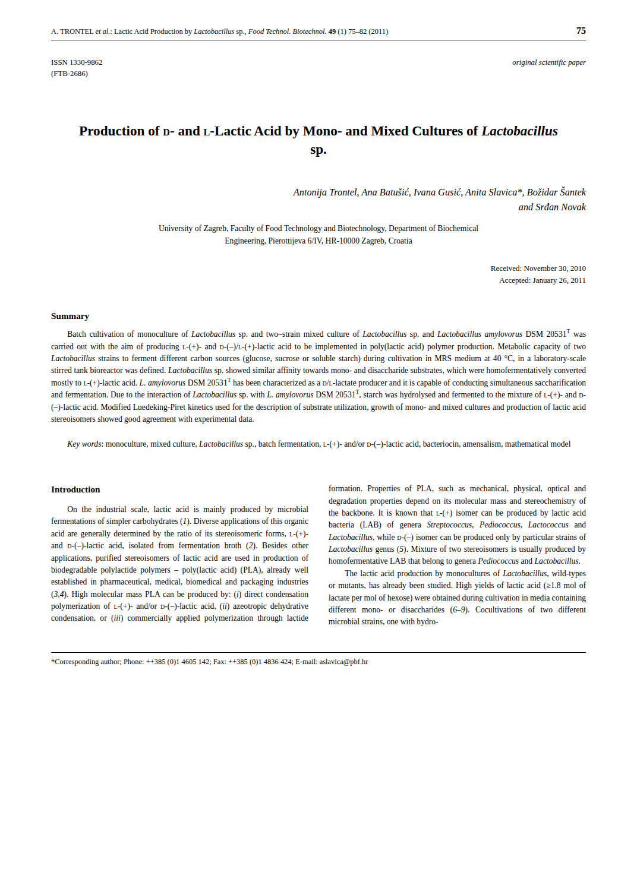A. TRONTEL et al.: Lactic Acid Production by Lactobacillus sp., Food Technol. Biotechnol. 49 (1) 75–82 (2011) 75
ISSN 1330-9862
(FTB-2686)
original scientific paper
Production of d- and l-Lactic Acid by Mono- and Mixed Cultures of Lactobacillus sp.
Antonija Trontel, Ana Batušić, Ivana Gusić, Anita Slavica*, Božidar Šantek
and Srđan Novak
University of Zagreb, Faculty of Food Technology and Biotechnology, Department of Biochemical
Engineering, Pierottijeva 6/IV, HR-10000 Zagreb, Croatia
Received: November 30, 2010
Accepted: January 26, 2011
Summary
Batch cultivation of monoculture of Lactobacillus sp. and two–strain mixed culture of Lactobacillus sp. and Lactobacillus amylovorus DSM 20531T was carried out with the aim of producing l-(+)- and d-(–)/l-(+)-lactic acid to be implemented in poly(lactic acid) polymer production. Metabolic capacity of two Lactobacillus strains to ferment different carbon sources (glucose, sucrose or soluble starch) during cultivation in MRS medium at 40 °C, in a laboratory-scale stirred tank bioreactor was defined. Lactobacillus sp. showed similar affinity towards mono- and disaccharide substrates, which were homofermentatively converted mostly to l-(+)-lactic acid. L. amylovorus DSM 20531T has been characterized as a d/l-lactate producer and it is capable of conducting simultaneous saccharification and fermentation. Due to the interaction of Lactobacillus sp. with L. amylovorus DSM 20531T, starch was hydrolysed and fermented to the mixture of l-(+)- and d-(–)-lactic acid. Modified Luedeking-Piret kinetics used for the description of substrate utilization, growth of mono- and mixed cultures and production of lactic acid stereoisomers showed good agreement with experimental data.
Key words: monoculture, mixed culture, Lactobacillus sp., batch fermentation, l-(+)- and/or d-(–)-lactic acid, bacteriocin, amensalism, mathematical model
Introduction
On the industrial scale, lactic acid is mainly produced by microbial fermentations of simpler carbohydrates (1). Diverse applications of this organic acid are generally determined by the ratio of its stereoisomeric forms, l-(+)- and d-(–)-lactic acid, isolated from fermentation broth (2). Besides other applications, purified stereoisomers of lactic acid are used in production of biodegradable polylactide polymers – poly(lactic acid) (PLA), already well established in pharmaceutical, medical, biomedical and packaging industries (3,4). High molecular mass PLA can be produced by: (i) direct condensation polymerization of l-(+)- and/or d-(–)-lactic acid, (ii) azeotropic dehydrative condensation, or (iii) commercially applied polymerization through lactide formation. Properties of PLA, such as mechanical, physical, optical and degradation properties depend on its molecular mass and stereochemistry of the backbone. It is known that l-(+) isomer can be produced by lactic acid bacteria (LAB) of genera Streptococcus, Pediococcus, Lactococcus and Lactobacillus, while d-(–) isomer can be produced only by particular strains of Lactobacillus genus (5). Mixture of two stereoisomers is usually produced by homofermentative LAB that belong to genera Pediococcus and Lactobacillus.
The lactic acid production by monocultures of Lactobacillus, wild-types or mutants, has already been studied. High yields of lactic acid (≥1.8 mol of lactate per mol of hexose) were obtained during cultivation in media containing different mono- or disaccharides (6–9). Cocultivations of two different microbial strains, one with hydro-
*Corresponding author; Phone: ++385 (0)1 4605 142; Fax: ++385 (0)1 4836 424; E-mail: aslavica@pbf.hr